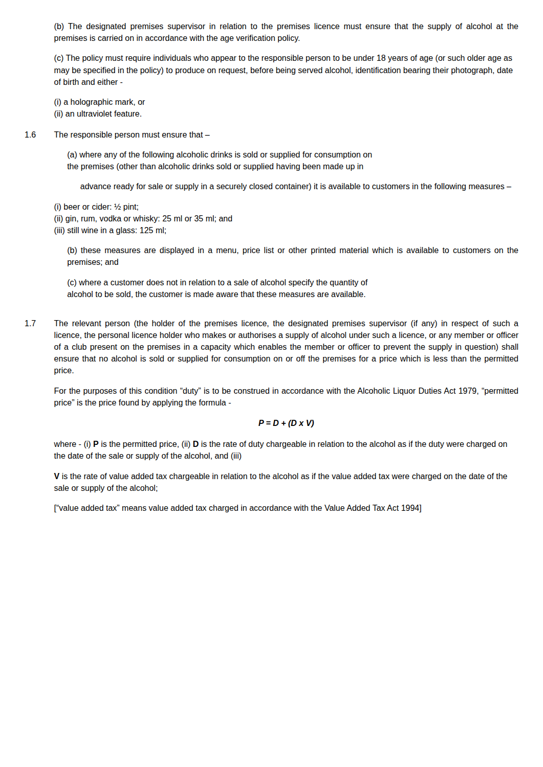(b) The designated premises supervisor in relation to the premises licence must ensure that the supply of alcohol at the premises is carried on in accordance with the age verification policy.
(c) The policy must require individuals who appear to the responsible person to be under 18 years of age (or such older age as may be specified in the policy) to produce on request, before being served alcohol, identification bearing their photograph, date of birth and either -
(i) a holographic mark, or
(ii) an ultraviolet feature.
1.6
The responsible person must ensure that –
(a) where any of the following alcoholic drinks is sold or supplied for consumption on
the premises (other than alcoholic drinks sold or supplied having been made up in
advance ready for sale or supply in a securely closed container) it is available to customers in the following measures –
(i) beer or cider: ½ pint;
(ii) gin, rum, vodka or whisky: 25 ml or 35 ml; and
(iii) still wine in a glass: 125 ml;
(b) these measures are displayed in a menu, price list or other printed material which is available to customers on the premises; and
(c) where a customer does not in relation to a sale of alcohol specify the quantity of
alcohol to be sold, the customer is made aware that these measures are available.
1.7
The relevant person (the holder of the premises licence, the designated premises supervisor (if any) in respect of such a licence, the personal licence holder who makes or authorises a supply of alcohol under such a licence, or any member or officer of a club present on the premises in a capacity which enables the member or officer to prevent the supply in question) shall ensure that no alcohol is sold or supplied for consumption on or off the premises for a price which is less than the permitted price.
For the purposes of this condition “duty” is to be construed in accordance with the Alcoholic Liquor Duties Act 1979, “permitted price” is the price found by applying the formula -
P = D + (D x V)
where - (i) P is the permitted price, (ii) D is the rate of duty chargeable in relation to the alcohol as if the duty were charged on the date of the sale or supply of the alcohol, and (iii)
V is the rate of value added tax chargeable in relation to the alcohol as if the value added tax were charged on the date of the sale or supply of the alcohol;
[“value added tax” means value added tax charged in accordance with the Value Added Tax Act 1994]